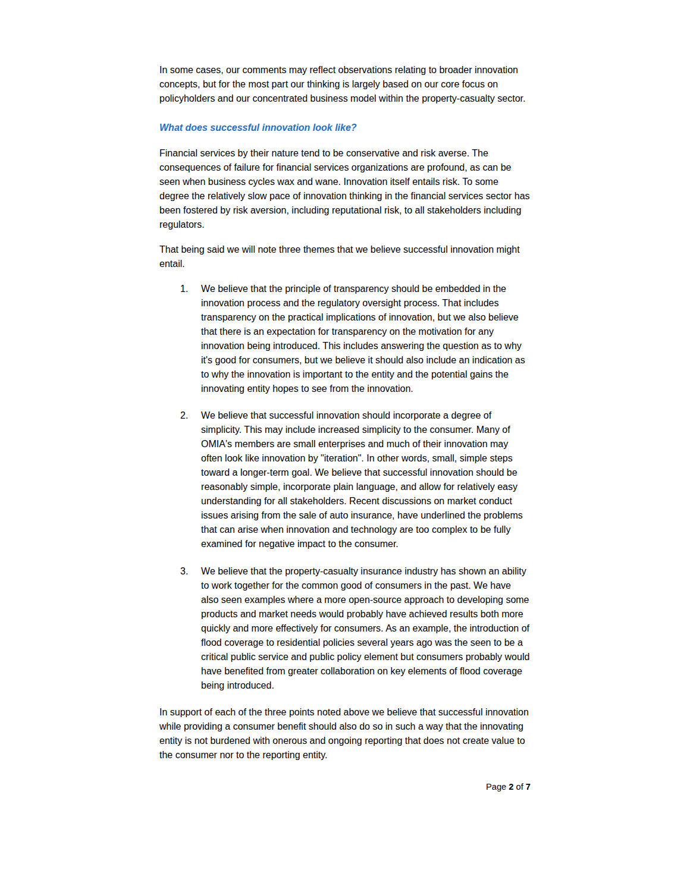In some cases, our comments may reflect observations relating to broader innovation concepts, but for the most part our thinking is largely based on our core focus on policyholders and our concentrated business model within the property-casualty sector.
What does successful innovation look like?
Financial services by their nature tend to be conservative and risk averse. The consequences of failure for financial services organizations are profound, as can be seen when business cycles wax and wane. Innovation itself entails risk. To some degree the relatively slow pace of innovation thinking in the financial services sector has been fostered by risk aversion, including reputational risk, to all stakeholders including regulators.
That being said we will note three themes that we believe successful innovation might entail.
We believe that the principle of transparency should be embedded in the innovation process and the regulatory oversight process. That includes transparency on the practical implications of innovation, but we also believe that there is an expectation for transparency on the motivation for any innovation being introduced. This includes answering the question as to why it's good for consumers, but we believe it should also include an indication as to why the innovation is important to the entity and the potential gains the innovating entity hopes to see from the innovation.
We believe that successful innovation should incorporate a degree of simplicity. This may include increased simplicity to the consumer. Many of OMIA's members are small enterprises and much of their innovation may often look like innovation by "iteration". In other words, small, simple steps toward a longer-term goal. We believe that successful innovation should be reasonably simple, incorporate plain language, and allow for relatively easy understanding for all stakeholders. Recent discussions on market conduct issues arising from the sale of auto insurance, have underlined the problems that can arise when innovation and technology are too complex to be fully examined for negative impact to the consumer.
We believe that the property-casualty insurance industry has shown an ability to work together for the common good of consumers in the past. We have also seen examples where a more open-source approach to developing some products and market needs would probably have achieved results both more quickly and more effectively for consumers. As an example, the introduction of flood coverage to residential policies several years ago was the seen to be a critical public service and public policy element but consumers probably would have benefited from greater collaboration on key elements of flood coverage being introduced.
In support of each of the three points noted above we believe that successful innovation while providing a consumer benefit should also do so in such a way that the innovating entity is not burdened with onerous and ongoing reporting that does not create value to the consumer nor to the reporting entity.
Page 2 of 7